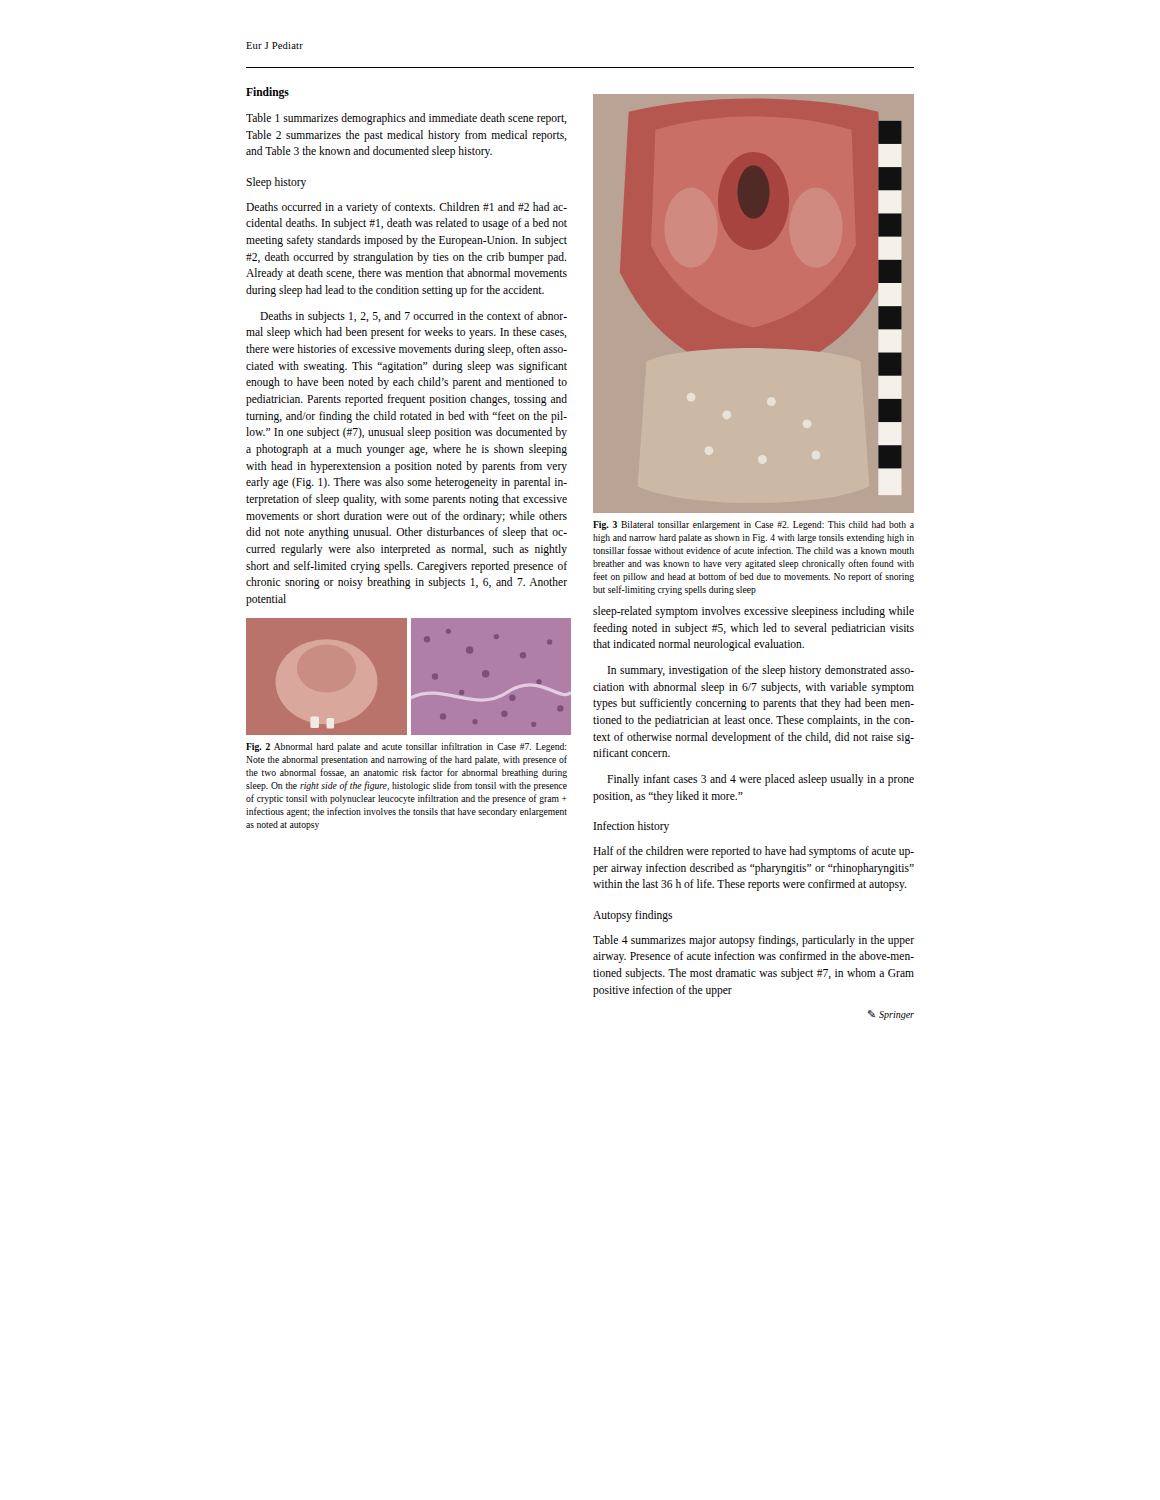Eur J Pediatr
Findings
Table 1 summarizes demographics and immediate death scene report, Table 2 summarizes the past medical history from medical reports, and Table 3 the known and documented sleep history.
Sleep history
Deaths occurred in a variety of contexts. Children #1 and #2 had accidental deaths. In subject #1, death was related to usage of a bed not meeting safety standards imposed by the European-Union. In subject #2, death occurred by strangulation by ties on the crib bumper pad. Already at death scene, there was mention that abnormal movements during sleep had lead to the condition setting up for the accident.
Deaths in subjects 1, 2, 5, and 7 occurred in the context of abnormal sleep which had been present for weeks to years. In these cases, there were histories of excessive movements during sleep, often associated with sweating. This “agitation” during sleep was significant enough to have been noted by each child’s parent and mentioned to pediatrician. Parents reported frequent position changes, tossing and turning, and/or finding the child rotated in bed with “feet on the pillow.” In one subject (#7), unusual sleep position was documented by a photograph at a much younger age, where he is shown sleeping with head in hyperextension a position noted by parents from very early age (Fig. 1). There was also some heterogeneity in parental interpretation of sleep quality, with some parents noting that excessive movements or short duration were out of the ordinary; while others did not note anything unusual. Other disturbances of sleep that occurred regularly were also interpreted as normal, such as nightly short and self-limited crying spells. Caregivers reported presence of chronic snoring or noisy breathing in subjects 1, 6, and 7. Another potential
Fig. 2 Abnormal hard palate and acute tonsillar infiltration in Case #7. Legend: Note the abnormal presentation and narrowing of the hard palate, with presence of the two abnormal fossae, an anatomic risk factor for abnormal breathing during sleep. On the right side of the figure, histologic slide from tonsil with the presence of cryptic tonsil with polynuclear leucocyte infiltration and the presence of gram + infectious agent; the infection involves the tonsils that have secondary enlargement as noted at autopsy
Fig. 3 Bilateral tonsillar enlargement in Case #2. Legend: This child had both a high and narrow hard palate as shown in Fig. 4 with large tonsils extending high in tonsillar fossae without evidence of acute infection. The child was a known mouth breather and was known to have very agitated sleep chronically often found with feet on pillow and head at bottom of bed due to movements. No report of snoring but self-limiting crying spells during sleep
sleep-related symptom involves excessive sleepiness including while feeding noted in subject #5, which led to several pediatrician visits that indicated normal neurological evaluation.
In summary, investigation of the sleep history demonstrated association with abnormal sleep in 6/7 subjects, with variable symptom types but sufficiently concerning to parents that they had been mentioned to the pediatrician at least once. These complaints, in the context of otherwise normal development of the child, did not raise significant concern.
Finally infant cases 3 and 4 were placed asleep usually in a prone position, as “they liked it more.”
Infection history
Half of the children were reported to have had symptoms of acute upper airway infection described as “pharyngitis” or “rhinopharyngitis” within the last 36 h of life. These reports were confirmed at autopsy.
Autopsy findings
Table 4 summarizes major autopsy findings, particularly in the upper airway. Presence of acute infection was confirmed in the above-mentioned subjects. The most dramatic was subject #7, in whom a Gram positive infection of the upper
✎Springer